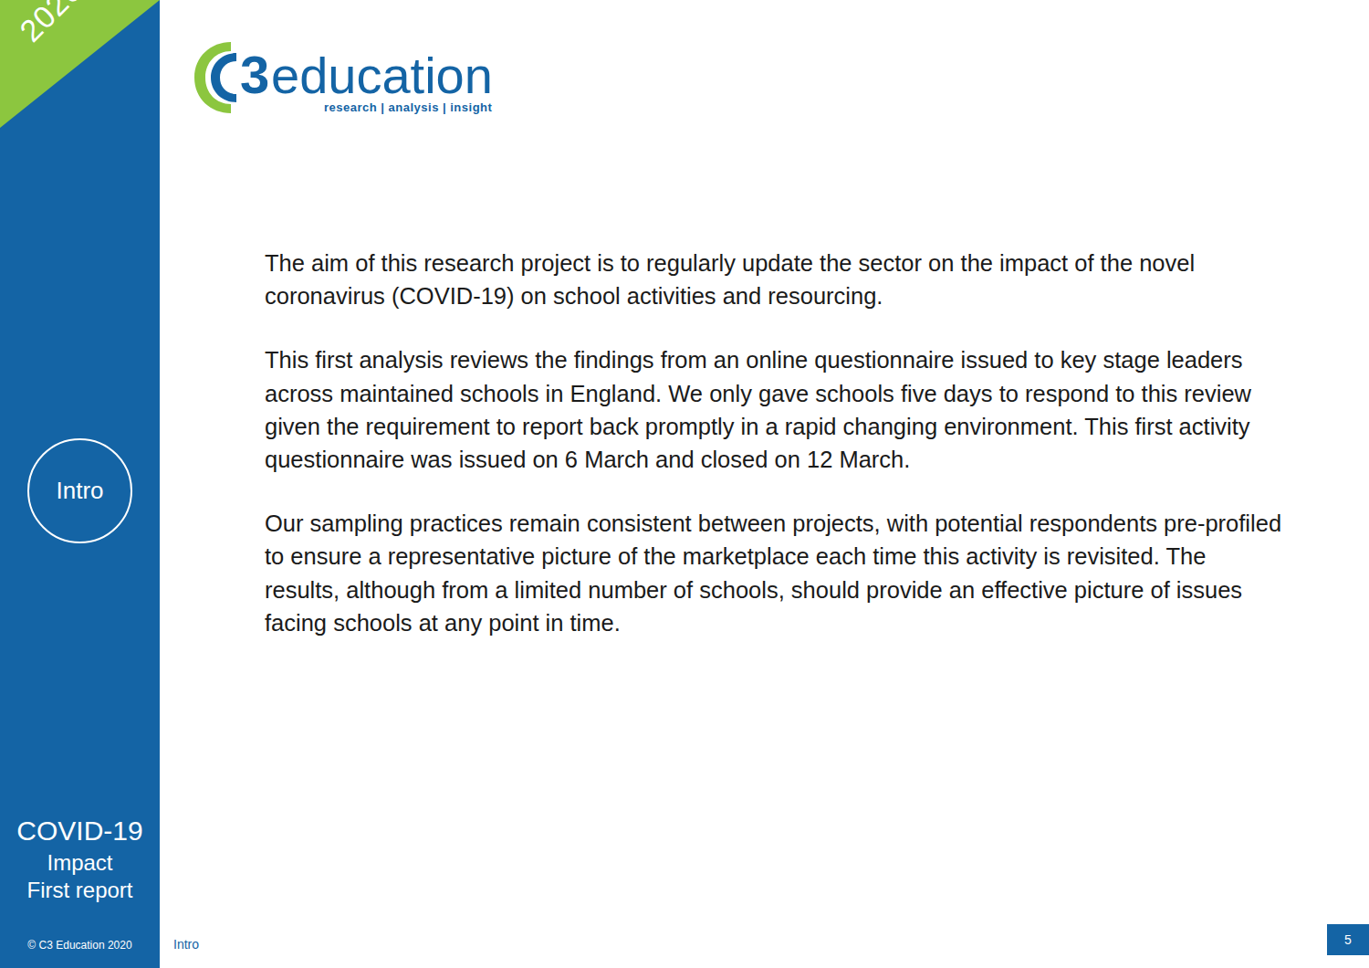2020
Intro
COVID-19 Impact First report
© C3 Education 2020
3 education research | analysis | insight
The aim of this research project is to regularly update the sector on the impact of the novel coronavirus (COVID-19) on school activities and resourcing.
This first analysis reviews the findings from an online questionnaire issued to key stage leaders across maintained schools in England. We only gave schools five days to respond to this review given the requirement to report back promptly in a rapid changing environment. This first activity questionnaire was issued on 6 March and closed on 12 March.
Our sampling practices remain consistent between projects, with potential respondents pre-profiled to ensure a representative picture of the marketplace each time this activity is revisited. The results, although from a limited number of schools, should provide an effective picture of issues facing schools at any point in time.
Intro
5